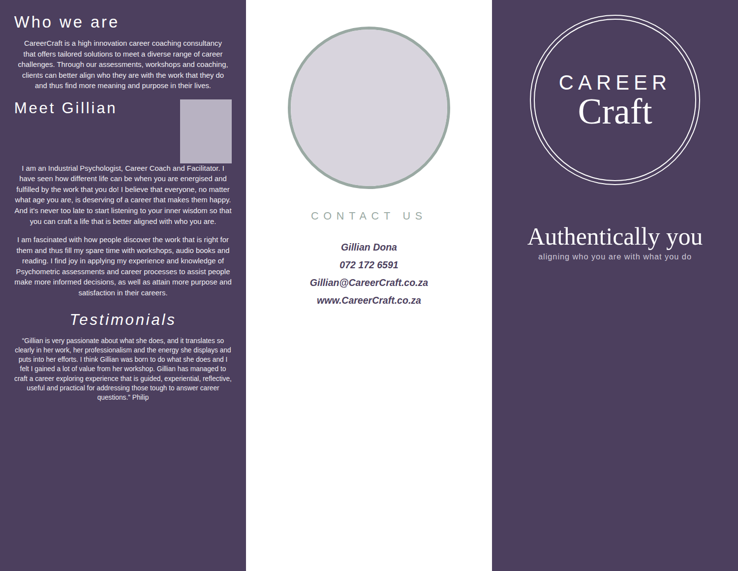Who we are
CareerCraft is a high innovation career coaching consultancy that offers tailored solutions to meet a diverse range of career challenges. Through our assessments, workshops and coaching, clients can better align who they are with the work that they do and thus find more meaning and purpose in their lives.
Meet Gillian
I am an Industrial Psychologist, Career Coach and Facilitator. I have seen how different life can be when you are energised and fulfilled by the work that you do! I believe that everyone, no matter what age you are, is deserving of a career that makes them happy. And it's never too late to start listening to your inner wisdom so that you can craft a life that is better aligned with who you are.
I am fascinated with how people discover the work that is right for them and thus fill my spare time with workshops, audio books and reading. I find joy in applying my experience and knowledge of Psychometric assessments and career processes to assist people make more informed decisions, as well as attain more purpose and satisfaction in their careers.
Testimonials
“Gillian is very passionate about what she does, and it translates so clearly in her work, her professionalism and the energy she displays and puts into her efforts. I think Gillian was born to do what she does and I felt I gained a lot of value from her workshop. Gillian has managed to craft a career exploring experience that is guided, experiential, reflective, useful and practical for addressing those tough to answer career questions.” Philip
CONTACT US
Gillian Dona
072 172 6591
Gillian@CareerCraft.co.za
www.CareerCraft.co.za
CAREER Craft
Authentically you aligning who you are with what you do